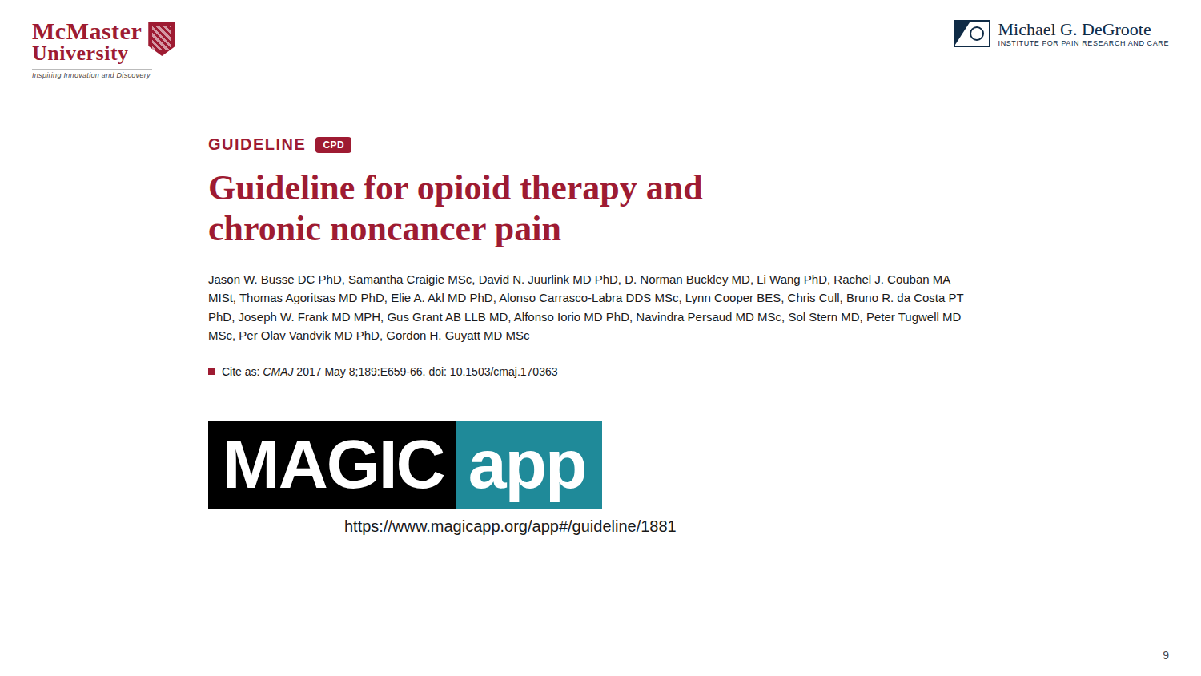McMaster University
Inspiring Innovation and Discovery
Michael G. DeGroote
Institute for Pain Research and Care
GUIDELINE CPD
Guideline for opioid therapy and chronic noncancer pain
Jason W. Busse DC PhD, Samantha Craigie MSc, David N. Juurlink MD PhD, D. Norman Buckley MD, Li Wang PhD, Rachel J. Couban MA MISt, Thomas Agoritsas MD PhD, Elie A. Akl MD PhD, Alonso Carrasco-Labra DDS MSc, Lynn Cooper BES, Chris Cull, Bruno R. da Costa PT PhD, Joseph W. Frank MD MPH, Gus Grant AB LLB MD, Alfonso Iorio MD PhD, Navindra Persaud MD MSc, Sol Stern MD, Peter Tugwell MD MSc, Per Olav Vandvik MD PhD, Gordon H. Guyatt MD MSc
Cite as: CMAJ 2017 May 8;189:E659-66. doi: 10.1503/cmaj.170363
MAGIC app
https://www.magicapp.org/app#/guideline/1881
9